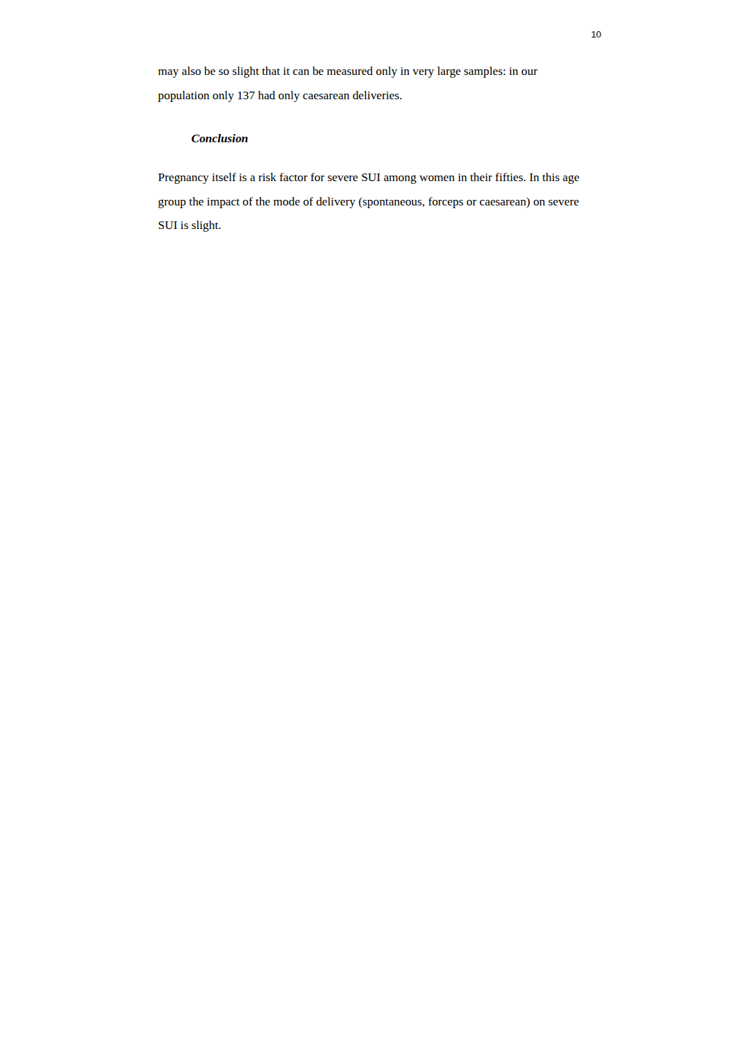10
may also be so slight that it can be measured only in very large samples: in our population only 137 had only caesarean deliveries.
Conclusion
Pregnancy itself is a risk factor for severe SUI among women in their fifties. In this age group the impact of the mode of delivery (spontaneous, forceps or caesarean) on severe SUI is slight.